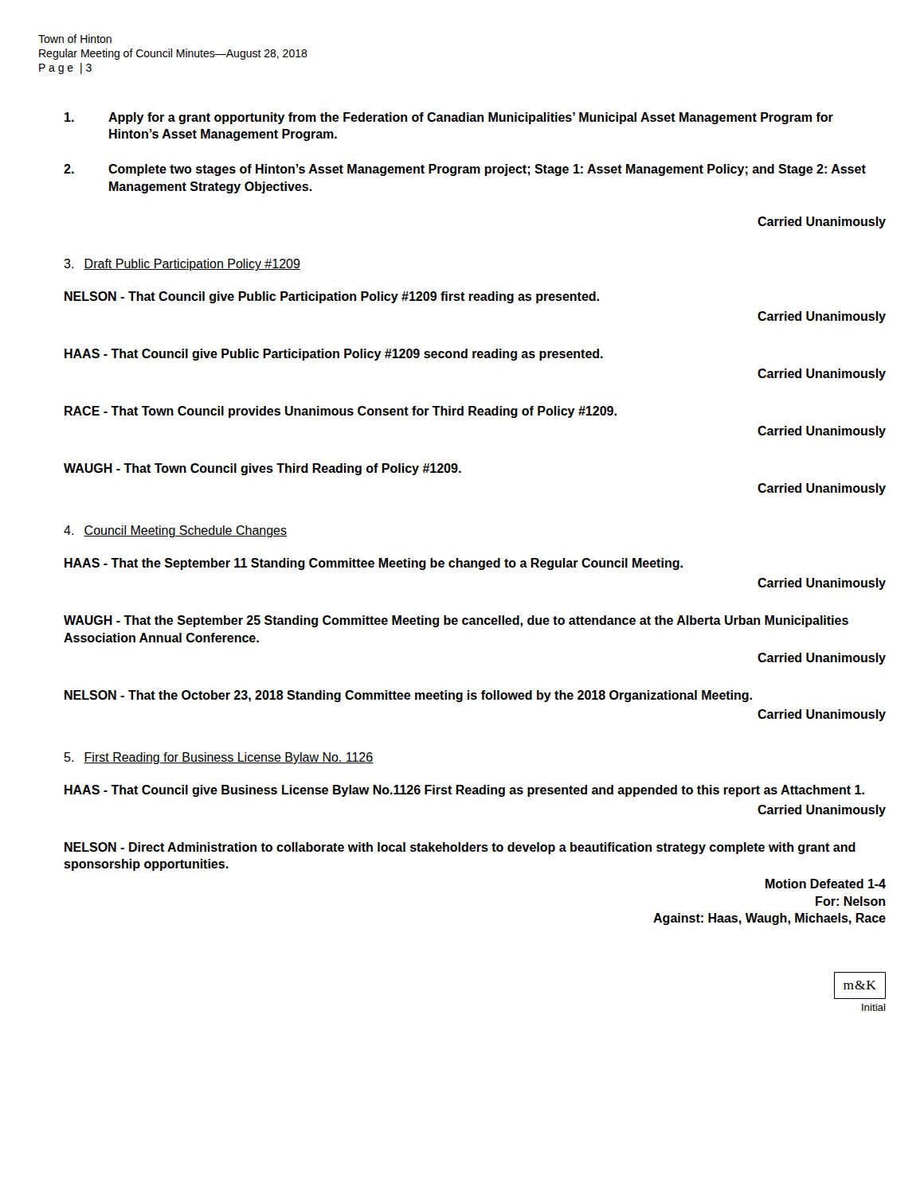Town of Hinton
Regular Meeting of Council Minutes—August 28, 2018
P a g e | 3
1.
Apply for a grant opportunity from the Federation of Canadian Municipalities’ Municipal Asset Management Program for Hinton’s Asset Management Program.
2.
Complete two stages of Hinton’s Asset Management Program project; Stage 1: Asset Management Policy; and Stage 2: Asset Management Strategy Objectives.
Carried Unanimously
3. Draft Public Participation Policy #1209
NELSON - That Council give Public Participation Policy #1209 first reading as presented.
Carried Unanimously
HAAS - That Council give Public Participation Policy #1209 second reading as presented.
Carried Unanimously
RACE - That Town Council provides Unanimous Consent for Third Reading of Policy #1209.
Carried Unanimously
WAUGH - That Town Council gives Third Reading of Policy #1209.
Carried Unanimously
4. Council Meeting Schedule Changes
HAAS - That the September 11 Standing Committee Meeting be changed to a Regular Council Meeting.
Carried Unanimously
WAUGH - That the September 25 Standing Committee Meeting be cancelled, due to attendance at the Alberta Urban Municipalities Association Annual Conference.
Carried Unanimously
NELSON - That the October 23, 2018 Standing Committee meeting is followed by the 2018 Organizational Meeting.
Carried Unanimously
5. First Reading for Business License Bylaw No. 1126
HAAS - That Council give Business License Bylaw No.1126 First Reading as presented and appended to this report as Attachment 1.
Carried Unanimously
NELSON - Direct Administration to collaborate with local stakeholders to develop a beautification strategy complete with grant and sponsorship opportunities.
Motion Defeated 1-4
For: Nelson
Against: Haas, Waugh, Michaels, Race
m&K
Initial